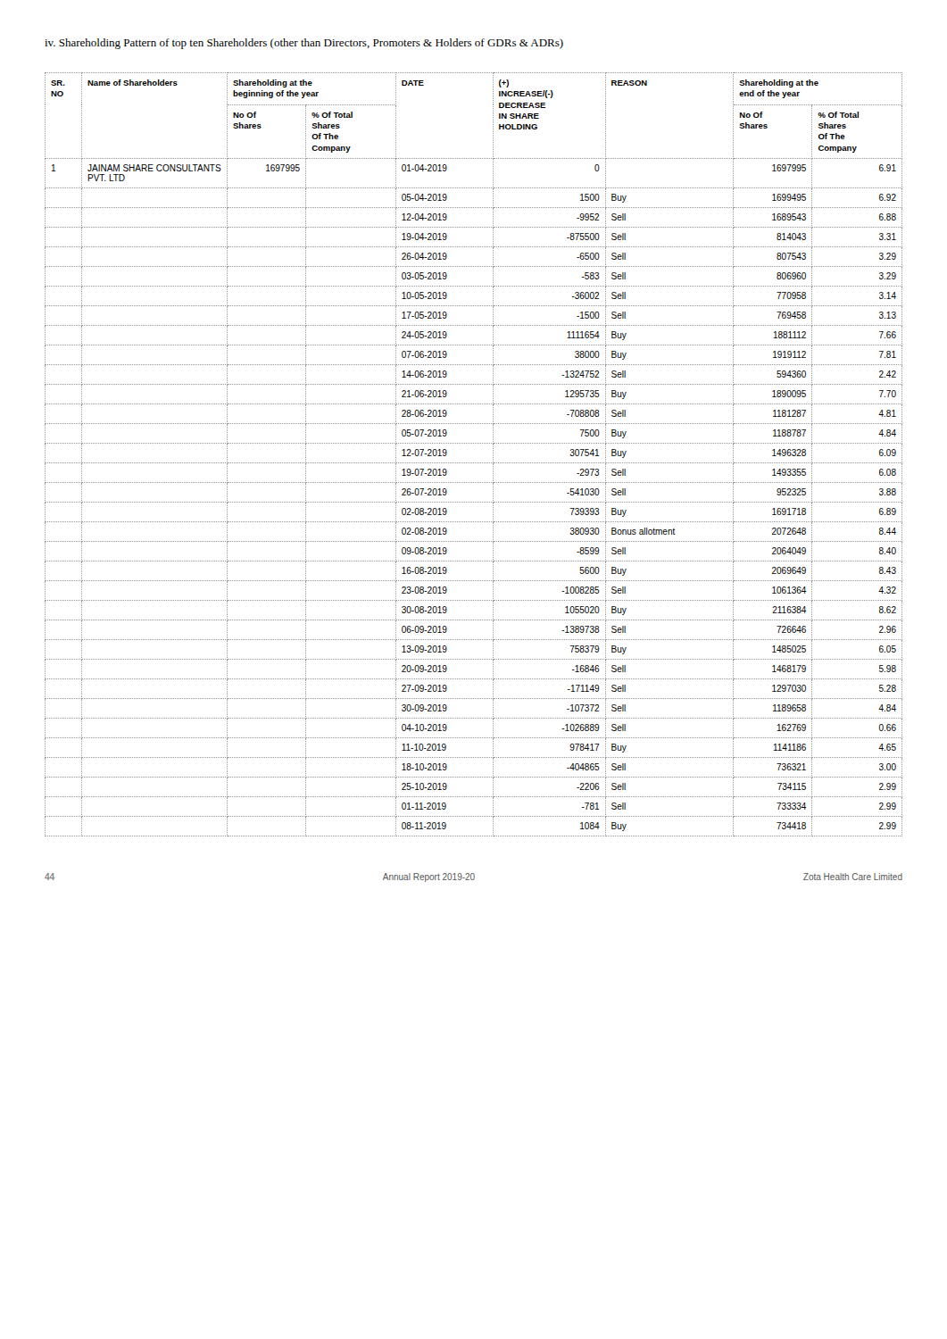iv. Shareholding Pattern of top ten Shareholders (other than Directors, Promoters & Holders of GDRs & ADRs)
| SR. NO | Name of Shareholders | Shareholding at the beginning of the year | DATE | (+) INCREASE/(-) DECREASE IN SHARE HOLDING | REASON | Shareholding at the end of the year |
| --- | --- | --- | --- | --- | --- | --- |
| No Of Shares | % Of Total Shares Of The Company | No Of Shares | % Of Total Shares Of The Company |
| 1 | JAINAM SHARE CONSULTANTS PVT. LTD | 1697995 | | 01-04-2019 | 0 | | 1697995 | 6.91 |
| | | | | 05-04-2019 | 1500 | Buy | 1699495 | 6.92 |
| | | | | 12-04-2019 | -9952 | Sell | 1689543 | 6.88 |
| | | | | 19-04-2019 | -875500 | Sell | 814043 | 3.31 |
| | | | | 26-04-2019 | -6500 | Sell | 807543 | 3.29 |
| | | | | 03-05-2019 | -583 | Sell | 806960 | 3.29 |
| | | | | 10-05-2019 | -36002 | Sell | 770958 | 3.14 |
| | | | | 17-05-2019 | -1500 | Sell | 769458 | 3.13 |
| | | | | 24-05-2019 | 1111654 | Buy | 1881112 | 7.66 |
| | | | | 07-06-2019 | 38000 | Buy | 1919112 | 7.81 |
| | | | | 14-06-2019 | -1324752 | Sell | 594360 | 2.42 |
| | | | | 21-06-2019 | 1295735 | Buy | 1890095 | 7.70 |
| | | | | 28-06-2019 | -708808 | Sell | 1181287 | 4.81 |
| | | | | 05-07-2019 | 7500 | Buy | 1188787 | 4.84 |
| | | | | 12-07-2019 | 307541 | Buy | 1496328 | 6.09 |
| | | | | 19-07-2019 | -2973 | Sell | 1493355 | 6.08 |
| | | | | 26-07-2019 | -541030 | Sell | 952325 | 3.88 |
| | | | | 02-08-2019 | 739393 | Buy | 1691718 | 6.89 |
| | | | | 02-08-2019 | 380930 | Bonus allotment | 2072648 | 8.44 |
| | | | | 09-08-2019 | -8599 | Sell | 2064049 | 8.40 |
| | | | | 16-08-2019 | 5600 | Buy | 2069649 | 8.43 |
| | | | | 23-08-2019 | -1008285 | Sell | 1061364 | 4.32 |
| | | | | 30-08-2019 | 1055020 | Buy | 2116384 | 8.62 |
| | | | | 06-09-2019 | -1389738 | Sell | 726646 | 2.96 |
| | | | | 13-09-2019 | 758379 | Buy | 1485025 | 6.05 |
| | | | | 20-09-2019 | -16846 | Sell | 1468179 | 5.98 |
| | | | | 27-09-2019 | -171149 | Sell | 1297030 | 5.28 |
| | | | | 30-09-2019 | -107372 | Sell | 1189658 | 4.84 |
| | | | | 04-10-2019 | -1026889 | Sell | 162769 | 0.66 |
| | | | | 11-10-2019 | 978417 | Buy | 1141186 | 4.65 |
| | | | | 18-10-2019 | -404865 | Sell | 736321 | 3.00 |
| | | | | 25-10-2019 | -2206 | Sell | 734115 | 2.99 |
| | | | | 01-11-2019 | -781 | Sell | 733334 | 2.99 |
| | | | | 08-11-2019 | 1084 | Buy | 734418 | 2.99 |
44 Annual Report 2019-20 Zota Health Care Limited